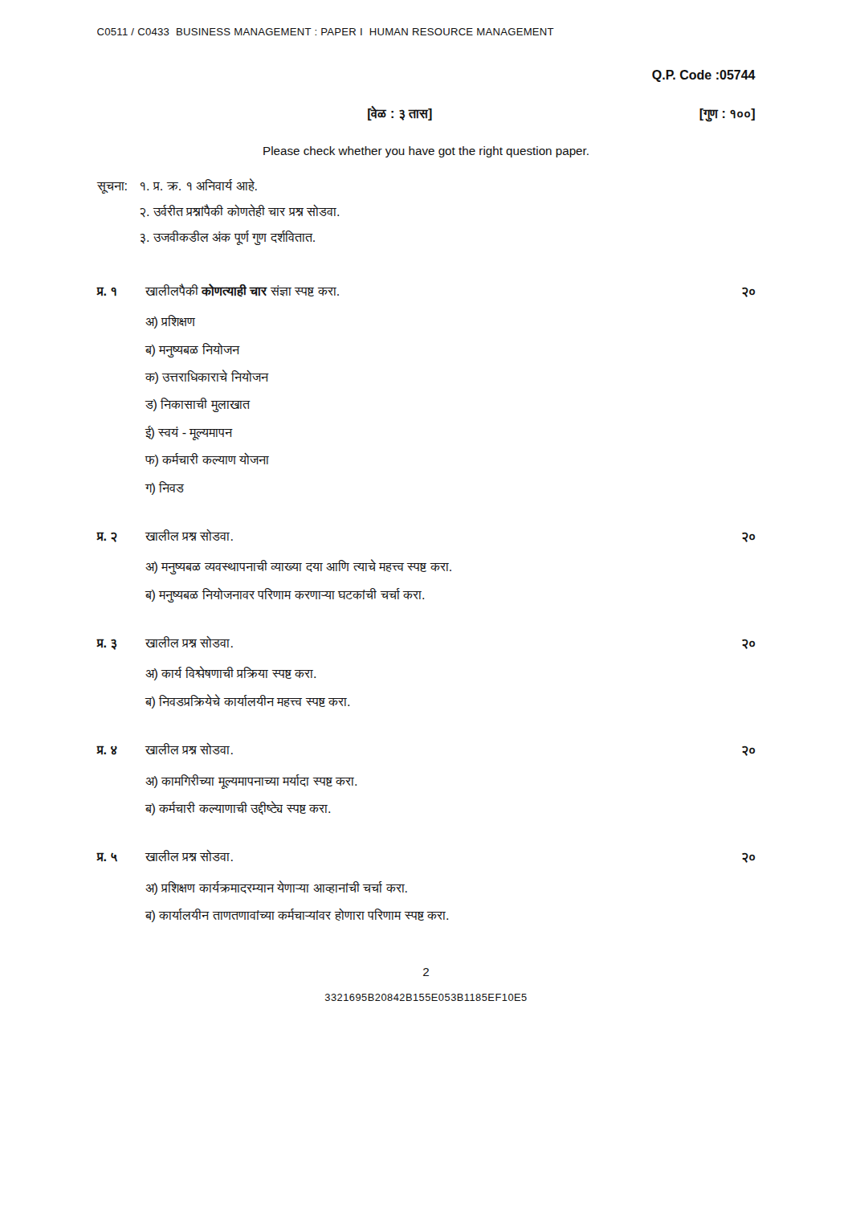C0511 / C0433 BUSINESS MANAGEMENT : PAPER I HUMAN RESOURCE MANAGEMENT
Q.P. Code :05744
[वेळ : ३ तास] [गुण : १००]
Please check whether you have got the right question paper.
सूचना:
१. प्र. क्र. १ अनिवार्य आहे.
२. उर्वरीत प्रश्नांपैकी कोणतेही चार प्रश्न सोडवा.
३. उजवीकडील अंक पूर्ण गुण दर्शवितात.
प्र. १
खालीलपैकी कोणत्याही चार संज्ञा स्पष्ट करा.
२०
अ) प्रशिक्षण
ब) मनुष्यबळ नियोजन
क) उत्तराधिकाराचे नियोजन
ड) निकासाची मुलाखात
ई) स्वयं - मूल्यमापन
फ) कर्मचारी कल्याण योजना
ग) निवड
प्र. २
खालील प्रश्न सोडवा.
२०
अ) मनुष्यबळ व्यवस्थापनाची व्याख्या दया आणि त्याचे महत्त्व स्पष्ट करा.
ब) मनुष्यबळ नियोजनावर परिणाम करणाऱ्या घटकांची चर्चा करा.
प्र. ३
खालील प्रश्न सोडवा.
२०
अ) कार्य विश्लेषणाची प्रक्रिया स्पष्ट करा.
ब) निवडप्रक्रियेचे कार्यालयीन महत्त्व स्पष्ट करा.
प्र. ४
खालील प्रश्न सोडवा.
२०
अ) कामगिरीच्या मूल्यमापनाच्या मर्यादा स्पष्ट करा.
ब) कर्मचारी कल्याणाची उद्दीष्ट्ये स्पष्ट करा.
प्र. ५
खालील प्रश्न सोडवा.
२०
अ) प्रशिक्षण कार्यक्रमादरम्यान येणाऱ्या आव्हानांची चर्चा करा.
ब) कार्यालयीन ताणतणावांच्या कर्मचाऱ्यांवर होणारा परिणाम स्पष्ट करा.
2
3321695B20842B155E053B1185EF10E5